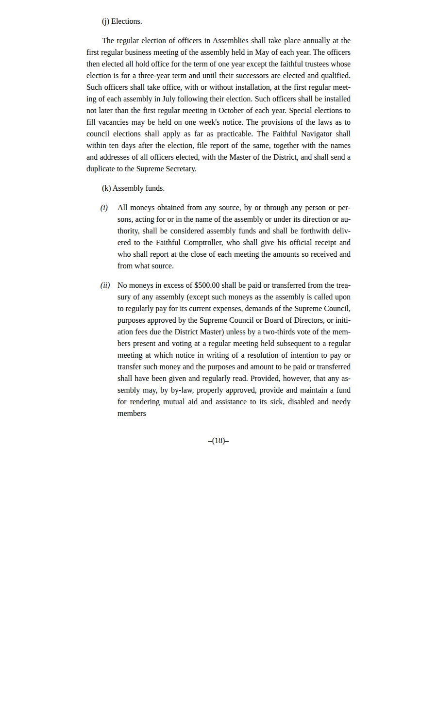(j) Elections.
The regular election of officers in Assemblies shall take place annually at the first regular business meeting of the assembly held in May of each year. The officers then elected all hold office for the term of one year except the faithful trustees whose election is for a three-year term and until their successors are elected and qualified. Such officers shall take office, with or without installation, at the first regular meeting of each assembly in July following their election. Such officers shall be installed not later than the first regular meeting in October of each year. Special elections to fill vacancies may be held on one week's notice. The provisions of the laws as to council elections shall apply as far as practicable. The Faithful Navigator shall within ten days after the election, file report of the same, together with the names and addresses of all officers elected, with the Master of the District, and shall send a duplicate to the Supreme Secretary.
(k) Assembly funds.
(i) All moneys obtained from any source, by or through any person or persons, acting for or in the name of the assembly or under its direction or authority, shall be considered assembly funds and shall be forthwith delivered to the Faithful Comptroller, who shall give his official receipt and who shall report at the close of each meeting the amounts so received and from what source.
(ii) No moneys in excess of $500.00 shall be paid or transferred from the treasury of any assembly (except such moneys as the assembly is called upon to regularly pay for its current expenses, demands of the Supreme Council, purposes approved by the Supreme Council or Board of Directors, or initiation fees due the District Master) unless by a two-thirds vote of the members present and voting at a regular meeting held subsequent to a regular meeting at which notice in writing of a resolution of intention to pay or transfer such money and the purposes and amount to be paid or transferred shall have been given and regularly read. Provided, however, that any assembly may, by by-law, properly approved, provide and maintain a fund for rendering mutual aid and assistance to its sick, disabled and needy members
–(18)–